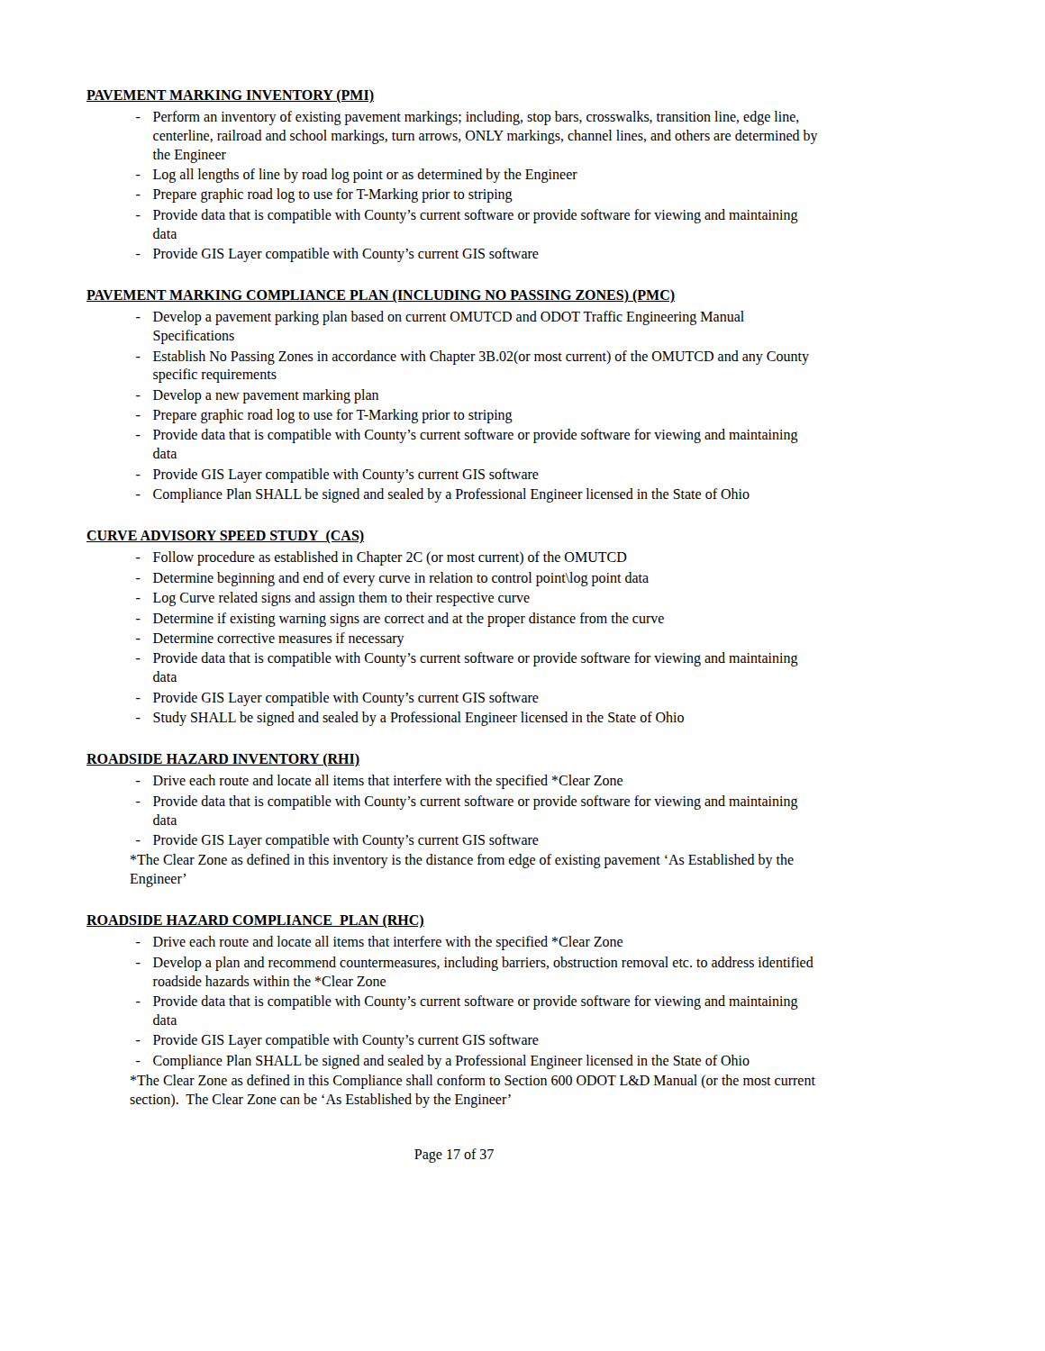PAVEMENT MARKING INVENTORY (PMI)
Perform an inventory of existing pavement markings; including, stop bars, crosswalks, transition line, edge line, centerline, railroad and school markings, turn arrows, ONLY markings, channel lines, and others are determined by the Engineer
Log all lengths of line by road log point or as determined by the Engineer
Prepare graphic road log to use for T-Marking prior to striping
Provide data that is compatible with County’s current software or provide software for viewing and maintaining data
Provide GIS Layer compatible with County’s current GIS software
PAVEMENT MARKING COMPLIANCE PLAN (INCLUDING NO PASSING ZONES) (PMC)
Develop a pavement parking plan based on current OMUTCD and ODOT Traffic Engineering Manual Specifications
Establish No Passing Zones in accordance with Chapter 3B.02(or most current) of the OMUTCD and any County specific requirements
Develop a new pavement marking plan
Prepare graphic road log to use for T-Marking prior to striping
Provide data that is compatible with County’s current software or provide software for viewing and maintaining data
Provide GIS Layer compatible with County’s current GIS software
Compliance Plan SHALL be signed and sealed by a Professional Engineer licensed in the State of Ohio
CURVE ADVISORY SPEED STUDY (CAS)
Follow procedure as established in Chapter 2C (or most current) of the OMUTCD
Determine beginning and end of every curve in relation to control point\log point data
Log Curve related signs and assign them to their respective curve
Determine if existing warning signs are correct and at the proper distance from the curve
Determine corrective measures if necessary
Provide data that is compatible with County’s current software or provide software for viewing and maintaining data
Provide GIS Layer compatible with County’s current GIS software
Study SHALL be signed and sealed by a Professional Engineer licensed in the State of Ohio
ROADSIDE HAZARD INVENTORY (RHI)
Drive each route and locate all items that interfere with the specified *Clear Zone
Provide data that is compatible with County’s current software or provide software for viewing and maintaining data
Provide GIS Layer compatible with County’s current GIS software
*The Clear Zone as defined in this inventory is the distance from edge of existing pavement ‘As Established by the Engineer’
ROADSIDE HAZARD COMPLIANCE PLAN (RHC)
Drive each route and locate all items that interfere with the specified *Clear Zone
Develop a plan and recommend countermeasures, including barriers, obstruction removal etc. to address identified roadside hazards within the *Clear Zone
Provide data that is compatible with County’s current software or provide software for viewing and maintaining data
Provide GIS Layer compatible with County’s current GIS software
Compliance Plan SHALL be signed and sealed by a Professional Engineer licensed in the State of Ohio
*The Clear Zone as defined in this Compliance shall conform to Section 600 ODOT L&D Manual (or the most current section). The Clear Zone can be ‘As Established by the Engineer’
Page 17 of 37